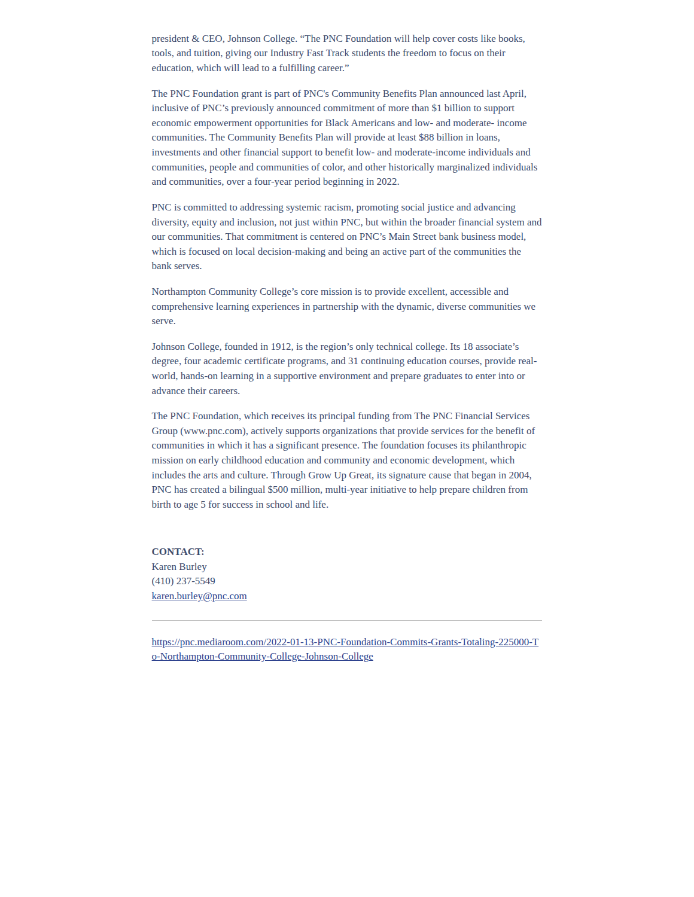president & CEO, Johnson College. “The PNC Foundation will help cover costs like books, tools, and tuition, giving our Industry Fast Track students the freedom to focus on their education, which will lead to a fulfilling career.”
The PNC Foundation grant is part of PNC's Community Benefits Plan announced last April, inclusive of PNC’s previously announced commitment of more than $1 billion to support economic empowerment opportunities for Black Americans and low- and moderate- income communities. The Community Benefits Plan will provide at least $88 billion in loans, investments and other financial support to benefit low- and moderate-income individuals and communities, people and communities of color, and other historically marginalized individuals and communities, over a four-year period beginning in 2022.
PNC is committed to addressing systemic racism, promoting social justice and advancing diversity, equity and inclusion, not just within PNC, but within the broader financial system and our communities. That commitment is centered on PNC’s Main Street bank business model, which is focused on local decision-making and being an active part of the communities the bank serves.
Northampton Community College’s core mission is to provide excellent, accessible and comprehensive learning experiences in partnership with the dynamic, diverse communities we serve.
Johnson College, founded in 1912, is the region’s only technical college. Its 18 associate’s degree, four academic certificate programs, and 31 continuing education courses, provide real-world, hands-on learning in a supportive environment and prepare graduates to enter into or advance their careers.
The PNC Foundation, which receives its principal funding from The PNC Financial Services Group (www.pnc.com), actively supports organizations that provide services for the benefit of communities in which it has a significant presence. The foundation focuses its philanthropic mission on early childhood education and community and economic development, which includes the arts and culture. Through Grow Up Great, its signature cause that began in 2004, PNC has created a bilingual $500 million, multi-year initiative to help prepare children from birth to age 5 for success in school and life.
CONTACT:
Karen Burley
(410) 237-5549
karen.burley@pnc.com
https://pnc.mediaroom.com/2022-01-13-PNC-Foundation-Commits-Grants-Totaling-225000-To-Northampton-Community-College-Johnson-College